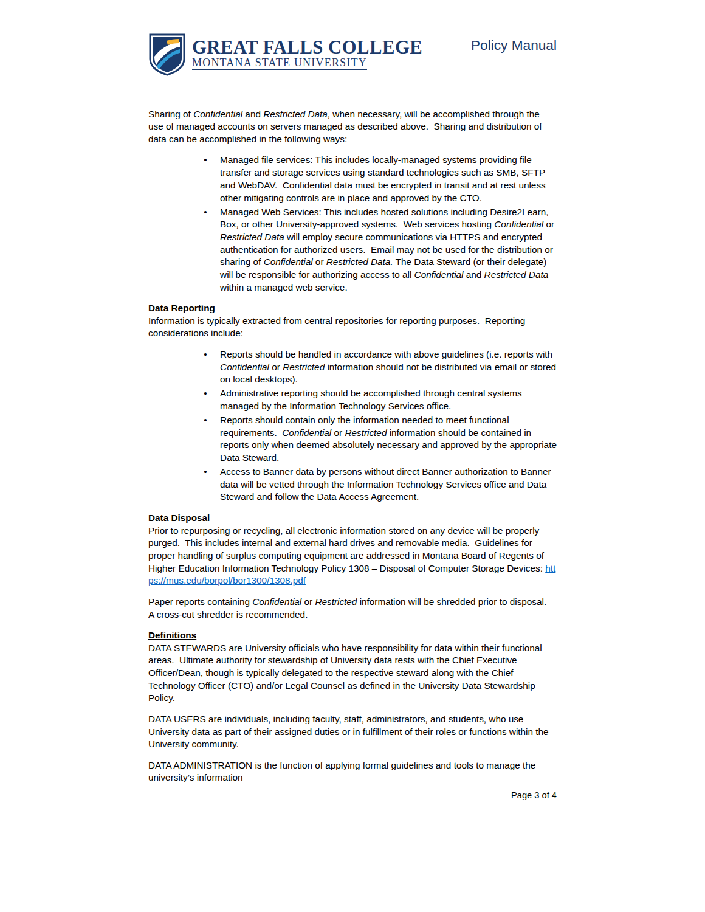GREAT FALLS COLLEGE
MONTANA STATE UNIVERSITY
Policy Manual
Sharing of Confidential and Restricted Data, when necessary, will be accomplished through the use of managed accounts on servers managed as described above. Sharing and distribution of data can be accomplished in the following ways:
Managed file services: This includes locally-managed systems providing file transfer and storage services using standard technologies such as SMB, SFTP and WebDAV. Confidential data must be encrypted in transit and at rest unless other mitigating controls are in place and approved by the CTO.
Managed Web Services: This includes hosted solutions including Desire2Learn, Box, or other University-approved systems. Web services hosting Confidential or Restricted Data will employ secure communications via HTTPS and encrypted authentication for authorized users. Email may not be used for the distribution or sharing of Confidential or Restricted Data. The Data Steward (or their delegate) will be responsible for authorizing access to all Confidential and Restricted Data within a managed web service.
Data Reporting
Information is typically extracted from central repositories for reporting purposes. Reporting considerations include:
Reports should be handled in accordance with above guidelines (i.e. reports with Confidential or Restricted information should not be distributed via email or stored on local desktops).
Administrative reporting should be accomplished through central systems managed by the Information Technology Services office.
Reports should contain only the information needed to meet functional requirements. Confidential or Restricted information should be contained in reports only when deemed absolutely necessary and approved by the appropriate Data Steward.
Access to Banner data by persons without direct Banner authorization to Banner data will be vetted through the Information Technology Services office and Data Steward and follow the Data Access Agreement.
Data Disposal
Prior to repurposing or recycling, all electronic information stored on any device will be properly purged. This includes internal and external hard drives and removable media. Guidelines for proper handling of surplus computing equipment are addressed in Montana Board of Regents of Higher Education Information Technology Policy 1308 – Disposal of Computer Storage Devices: https://mus.edu/borpol/bor1300/1308.pdf
Paper reports containing Confidential or Restricted information will be shredded prior to disposal. A cross-cut shredder is recommended.
Definitions
DATA STEWARDS are University officials who have responsibility for data within their functional areas. Ultimate authority for stewardship of University data rests with the Chief Executive Officer/Dean, though is typically delegated to the respective steward along with the Chief Technology Officer (CTO) and/or Legal Counsel as defined in the University Data Stewardship Policy.
DATA USERS are individuals, including faculty, staff, administrators, and students, who use University data as part of their assigned duties or in fulfillment of their roles or functions within the University community.
DATA ADMINISTRATION is the function of applying formal guidelines and tools to manage the university’s information
Page 3 of 4